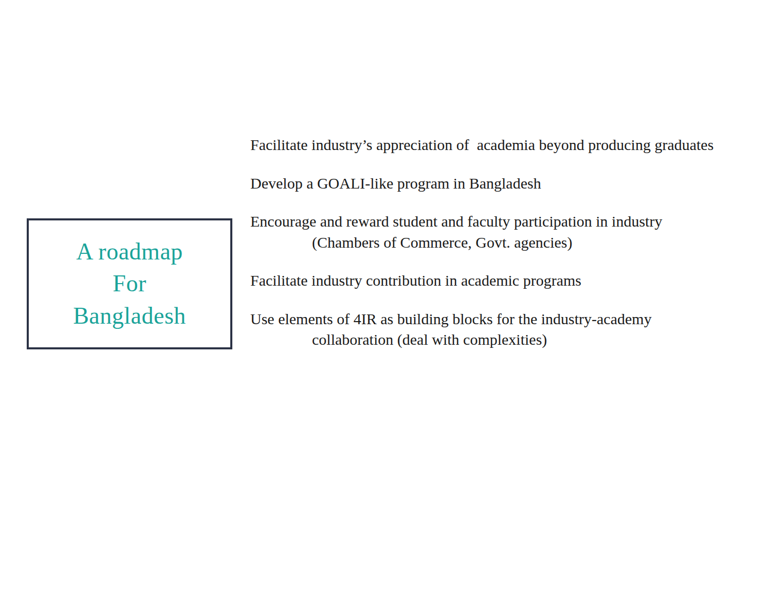A roadmap
For
Bangladesh
Facilitate industry’s appreciation of academia beyond producing graduates
Develop a GOALI-like program in Bangladesh
Encourage and reward student and faculty participation in industry (Chambers of Commerce, Govt. agencies)
Facilitate industry contribution in academic programs
Use elements of 4IR as building blocks for the industry-academy collaboration (deal with complexities)